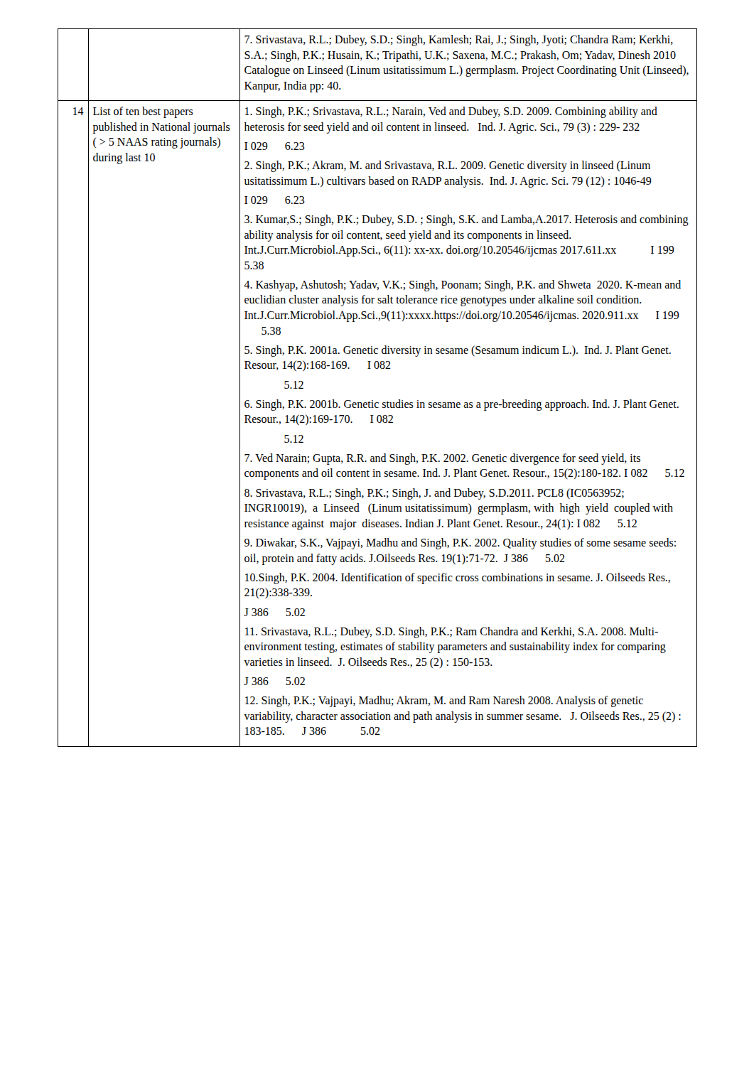| | | 7. Srivastava, R.L.; Dubey, S.D.; Singh, Kamlesh; Rai, J.; Singh, Jyoti; Chandra Ram; Kerkhi, S.A.; Singh, P.K.; Husain, K.; Tripathi, U.K.; Saxena, M.C.; Prakash, Om; Yadav, Dinesh 2010 Catalogue on Linseed (Linum usitatissimum L.) germplasm. Project Coordinating Unit (Linseed), Kanpur, India pp: 40. |
| 14 | List of ten best papers published in National journals ( > 5 NAAS rating journals) during last 10 | 1. Singh, P.K.; Srivastava, R.L.; Narain, Ved and Dubey, S.D. 2009. Combining ability and heterosis for seed yield and oil content in linseed. Ind. J. Agric. Sci., 79 (3) : 229- 232 I 029 6.23 2. Singh, P.K.; Akram, M. and Srivastava, R.L. 2009. Genetic diversity in linseed (Linum usitatissimum L.) cultivars based on RADP analysis. Ind. J. Agric. Sci. 79 (12) : 1046-49 I 029 6.23 3. Kumar,S.; Singh, P.K.; Dubey, S.D. ; Singh, S.K. and Lamba,A.2017. Heterosis and combining ability analysis for oil content, seed yield and its components in linseed. Int.J.Curr.Microbiol.App.Sci., 6(11): xx-xx. doi.org/10.20546/ijcmas 2017.611.xx I 199 5.38 4. Kashyap, Ashutosh; Yadav, V.K.; Singh, Poonam; Singh, P.K. and Shweta 2020. K-mean and euclidian cluster analysis for salt tolerance rice genotypes under alkaline soil condition. Int.J.Curr.Microbiol.App.Sci.,9(11):xxxx.https://doi.org/10.20546/ijcmas. 2020.911.xx I 199 5.38 5. Singh, P.K. 2001a. Genetic diversity in sesame (Sesamum indicum L.). Ind. J. Plant Genet. Resour, 14(2):168-169. I 082 5.12 6. Singh, P.K. 2001b. Genetic studies in sesame as a pre-breeding approach. Ind. J. Plant Genet. Resour., 14(2):169-170. I 082 5.12 7. Ved Narain; Gupta, R.R. and Singh, P.K. 2002. Genetic divergence for seed yield, its components and oil content in sesame. Ind. J. Plant Genet. Resour., 15(2):180-182. I 082 5.12 8. Srivastava, R.L.; Singh, P.K.; Singh, J. and Dubey, S.D.2011. PCL8 (IC0563952; INGR10019), a Linseed (Linum usitatissimum) germplasm, with high yield coupled with resistance against major diseases. Indian J. Plant Genet. Resour., 24(1): I 082 5.12 9. Diwakar, S.K., Vajpayi, Madhu and Singh, P.K. 2002. Quality studies of some sesame seeds: oil, protein and fatty acids. J.Oilseeds Res. 19(1):71-72. J 386 5.02 10.Singh, P.K. 2004. Identification of specific cross combinations in sesame. J. Oilseeds Res., 21(2):338-339. J 386 5.02 11. Srivastava, R.L.; Dubey, S.D. Singh, P.K.; Ram Chandra and Kerkhi, S.A. 2008. Multi-environment testing, estimates of stability parameters and sustainability index for comparing varieties in linseed. J. Oilseeds Res., 25 (2) : 150-153. J 386 5.02 12. Singh, P.K.; Vajpayi, Madhu; Akram, M. and Ram Naresh 2008. Analysis of genetic variability, character association and path analysis in summer sesame. J. Oilseeds Res., 25 (2) : 183-185. J 386 5.02 |